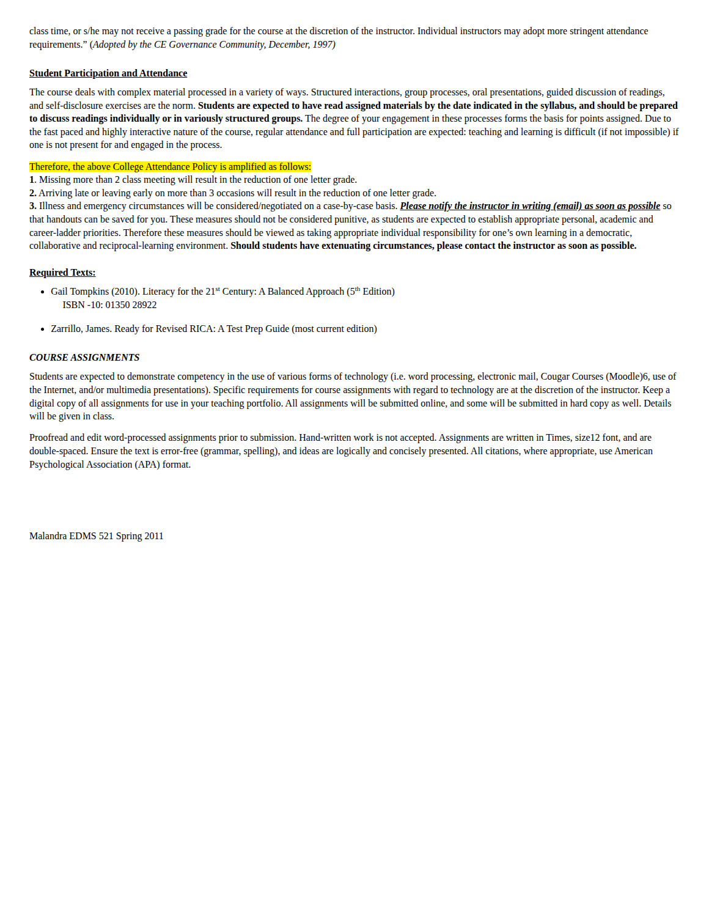class time, or s/he may not receive a passing grade for the course at the discretion of the instructor. Individual instructors may adopt more stringent attendance requirements.” (Adopted by the CE Governance Community, December, 1997)
Student Participation and Attendance
The course deals with complex material processed in a variety of ways. Structured interactions, group processes, oral presentations, guided discussion of readings, and self-disclosure exercises are the norm. Students are expected to have read assigned materials by the date indicated in the syllabus, and should be prepared to discuss readings individually or in variously structured groups. The degree of your engagement in these processes forms the basis for points assigned. Due to the fast paced and highly interactive nature of the course, regular attendance and full participation are expected: teaching and learning is difficult (if not impossible) if one is not present for and engaged in the process.
Therefore, the above College Attendance Policy is amplified as follows:
1. Missing more than 2 class meeting will result in the reduction of one letter grade.
2. Arriving late or leaving early on more than 3 occasions will result in the reduction of one letter grade.
3. Illness and emergency circumstances will be considered/negotiated on a case-by-case basis. Please notify the instructor in writing (email) as soon as possible so that handouts can be saved for you. These measures should not be considered punitive, as students are expected to establish appropriate personal, academic and career-ladder priorities. Therefore these measures should be viewed as taking appropriate individual responsibility for one’s own learning in a democratic, collaborative and reciprocal-learning environment. Should students have extenuating circumstances, please contact the instructor as soon as possible.
Required Texts:
Gail Tompkins (2010). Literacy for the 21st Century: A Balanced Approach (5th Edition)
ISBN -10: 01350 28922
Zarrillo, James. Ready for Revised RICA: A Test Prep Guide (most current edition)
COURSE ASSIGNMENTS
Students are expected to demonstrate competency in the use of various forms of technology (i.e. word processing, electronic mail, Cougar Courses (Moodle)6, use of the Internet, and/or multimedia presentations). Specific requirements for course assignments with regard to technology are at the discretion of the instructor. Keep a digital copy of all assignments for use in your teaching portfolio. All assignments will be submitted online, and some will be submitted in hard copy as well. Details will be given in class.
Proofread and edit word-processed assignments prior to submission. Hand-written work is not accepted. Assignments are written in Times, size12 font, and are double-spaced. Ensure the text is error-free (grammar, spelling), and ideas are logically and concisely presented. All citations, where appropriate, use American Psychological Association (APA) format.
Malandra EDMS 521 Spring 2011